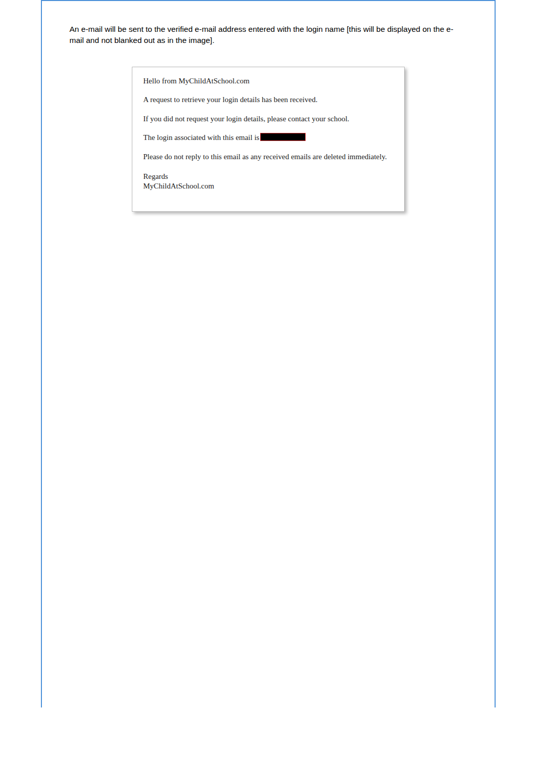An e-mail will be sent to the verified e-mail address entered with the login name [this will be displayed on the e-mail and not blanked out as in the image].
Hello from MyChildAtSchool.com
A request to retrieve your login details has been received.
If you did not request your login details, please contact your school.
The login associated with this email is
Please do not reply to this email as any received emails are deleted immediately.
Regards
MyChildAtSchool.com